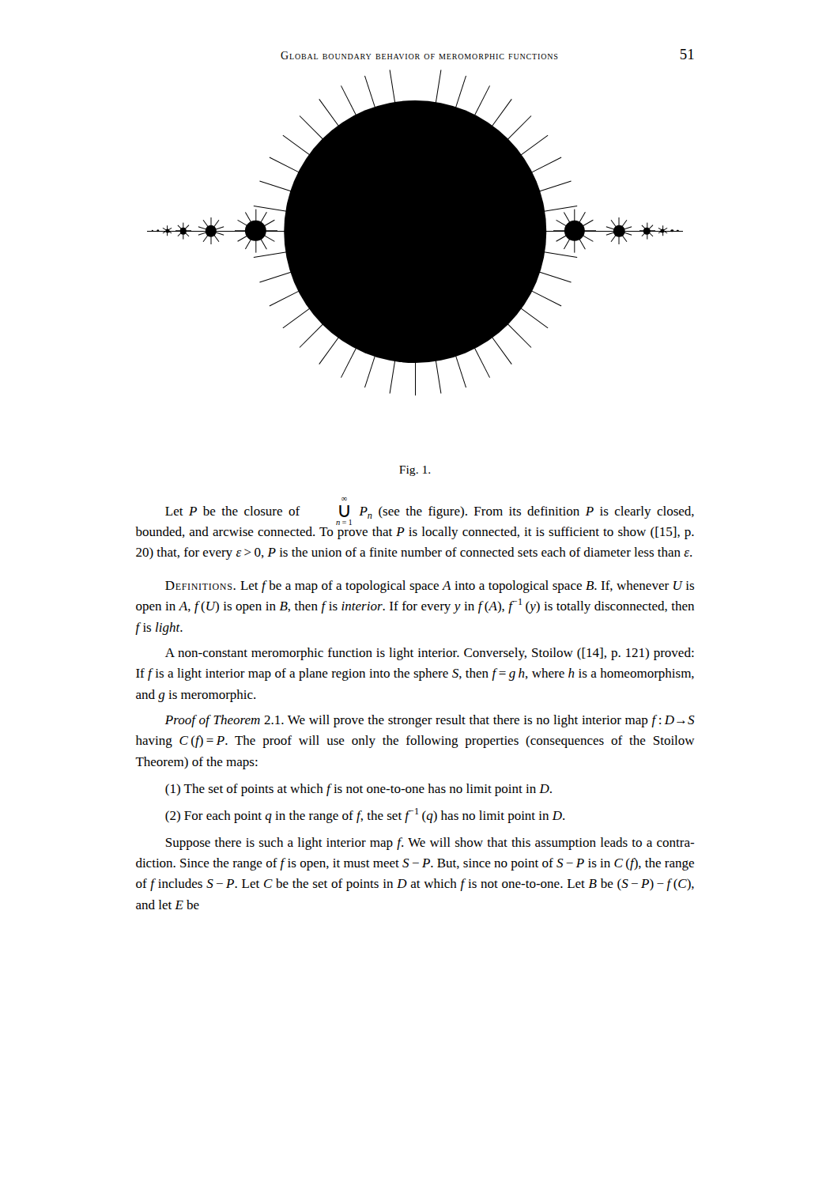Global boundary behavior of meromorphic functions 51
Fig. 1.
Let P be the closure of ∞∪n = 1 Pn (see the figure). From its definition P is clearly closed, bounded, and arcwise connected. To prove that P is locally connected, it is sufficient to show ([15], p. 20) that, for every ε > 0, P is the union of a finite number of connected sets each of diameter less than ε.
Definitions. Let f be a map of a topological space A into a topological space B. If, whenever U is open in A, f (U) is open in B, then f is interior. If for every y in f (A), f−1 (y) is totally disconnected, then f is light.
A non-constant meromorphic function is light interior. Conversely, Stoilow ([14], p. 121) proved: If f is a light interior map of a plane region into the sphere S, then f = g h, where h is a homeomorphism, and g is meromorphic.
Proof of Theorem 2.1. We will prove the stronger result that there is no light interior map f : D→S having C (f) = P. The proof will use only the following properties (consequences of the Stoilow Theorem) of the maps:
(1) The set of points at which f is not one-to-one has no limit point in D.
(2) For each point q in the range of f, the set f−1 (q) has no limit point in D.
Suppose there is such a light interior map f. We will show that this assumption leads to a contradiction. Since the range of f is open, it must meet S − P. But, since no point of S − P is in C (f), the range of f includes S − P. Let C be the set of points in D at which f is not one-to-one. Let B be (S − P) − f (C), and let E be